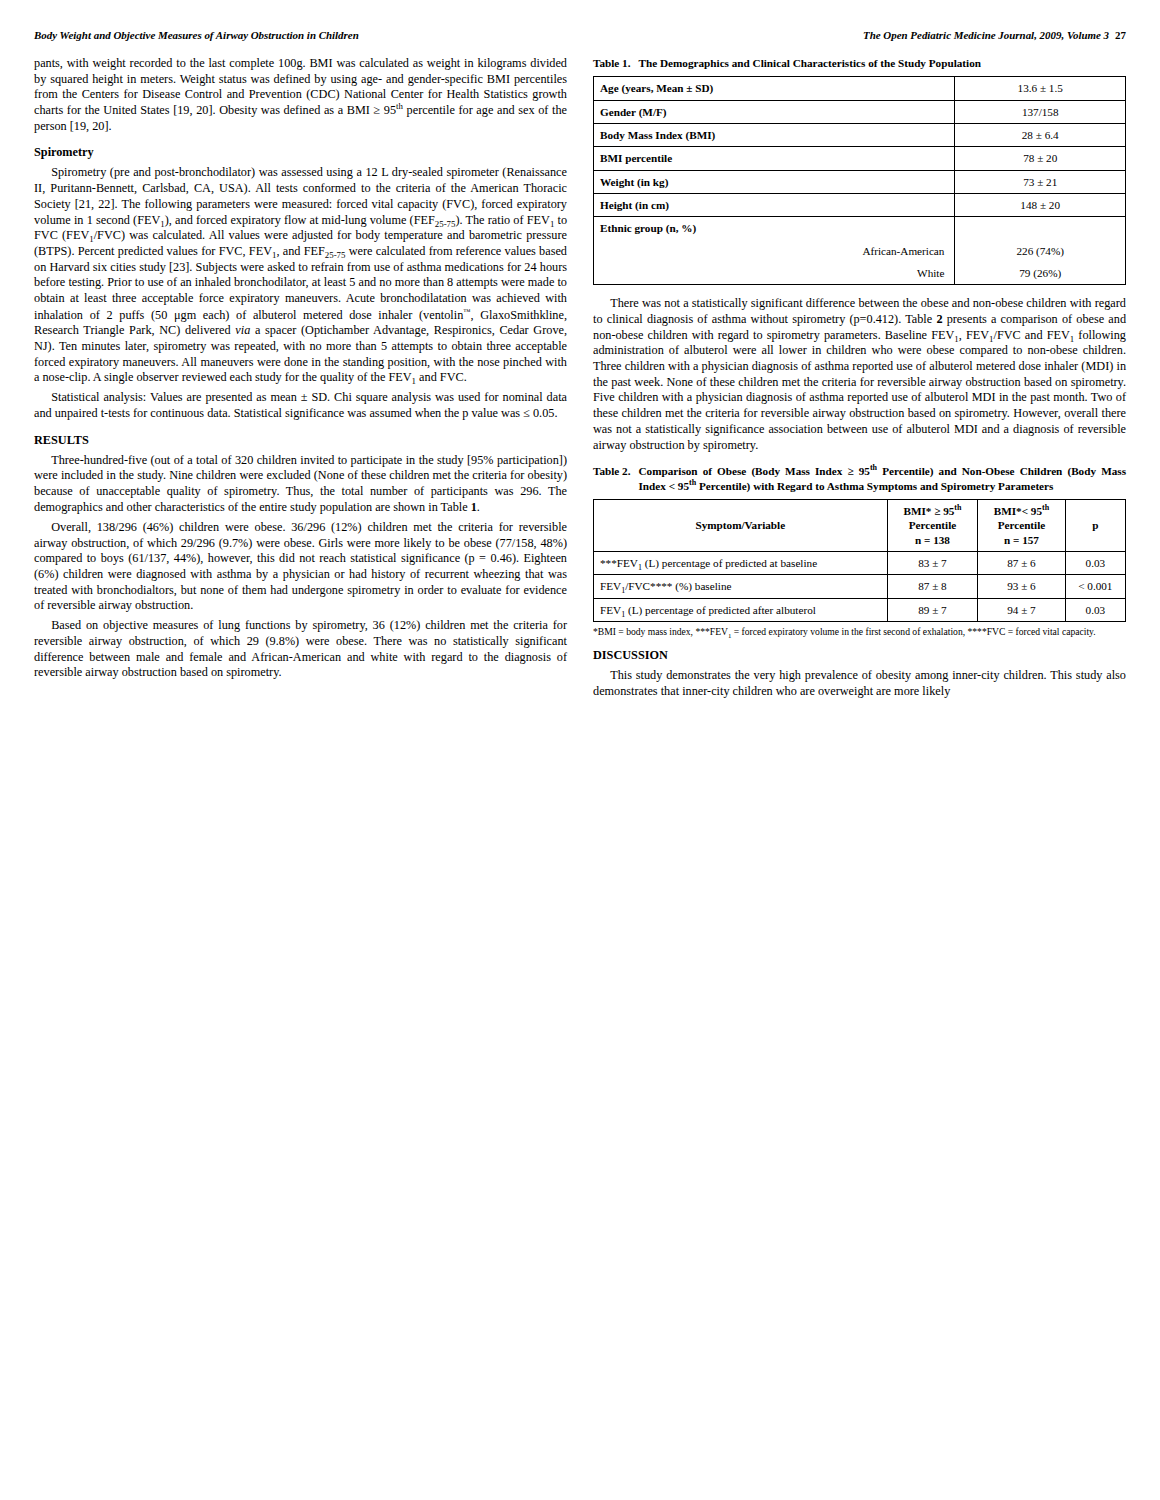Body Weight and Objective Measures of Airway Obstruction in Children
The Open Pediatric Medicine Journal, 2009, Volume 327
pants, with weight recorded to the last complete 100g. BMI was calculated as weight in kilograms divided by squared height in meters. Weight status was defined by using age- and gender-specific BMI percentiles from the Centers for Disease Control and Prevention (CDC) National Center for Health Statistics growth charts for the United States [19, 20]. Obesity was defined as a BMI ≥ 95th percentile for age and sex of the person [19, 20].
Spirometry
Spirometry (pre and post-bronchodilator) was assessed using a 12 L dry-sealed spirometer (Renaissance II, Puritann-Bennett, Carlsbad, CA, USA). All tests conformed to the criteria of the American Thoracic Society [21, 22]. The following parameters were measured: forced vital capacity (FVC), forced expiratory volume in 1 second (FEV1), and forced expiratory flow at mid-lung volume (FEF25-75). The ratio of FEV1 to FVC (FEV1/FVC) was calculated. All values were adjusted for body temperature and barometric pressure (BTPS). Percent predicted values for FVC, FEV1, and FEF25-75 were calculated from reference values based on Harvard six cities study [23]. Subjects were asked to refrain from use of asthma medications for 24 hours before testing. Prior to use of an inhaled bronchodilator, at least 5 and no more than 8 attempts were made to obtain at least three acceptable force expiratory maneuvers. Acute bronchodilatation was achieved with inhalation of 2 puffs (50 μgm each) of albuterol metered dose inhaler (ventolin™, GlaxoSmithkline, Research Triangle Park, NC) delivered via a spacer (Optichamber Advantage, Respironics, Cedar Grove, NJ). Ten minutes later, spirometry was repeated, with no more than 5 attempts to obtain three acceptable forced expiratory maneuvers. All maneuvers were done in the standing position, with the nose pinched with a nose-clip. A single observer reviewed each study for the quality of the FEV1 and FVC.
Statistical analysis: Values are presented as mean ± SD. Chi square analysis was used for nominal data and unpaired t-tests for continuous data. Statistical significance was assumed when the p value was ≤ 0.05.
RESULTS
Three-hundred-five (out of a total of 320 children invited to participate in the study [95% participation]) were included in the study. Nine children were excluded (None of these children met the criteria for obesity) because of unacceptable quality of spirometry. Thus, the total number of participants was 296. The demographics and other characteristics of the entire study population are shown in Table 1.
Overall, 138/296 (46%) children were obese. 36/296 (12%) children met the criteria for reversible airway obstruction, of which 29/296 (9.7%) were obese. Girls were more likely to be obese (77/158, 48%) compared to boys (61/137, 44%), however, this did not reach statistical significance (p = 0.46). Eighteen (6%) children were diagnosed with asthma by a physician or had history of recurrent wheezing that was treated with bronchodialtors, but none of them had undergone spirometry in order to evaluate for evidence of reversible airway obstruction.
Based on objective measures of lung functions by spirometry, 36 (12%) children met the criteria for reversible airway obstruction, of which 29 (9.8%) were obese. There was no statistically significant difference between male and female and African-American and white with regard to the diagnosis of reversible airway obstruction based on spirometry.
Table 1. The Demographics and Clinical Characteristics of the Study Population
| Age (years, Mean ± SD) | 13.6 ± 1.5 |
| Gender (M/F) | 137/158 |
| Body Mass Index (BMI) | 28 ± 6.4 |
| BMI percentile | 78 ± 20 |
| Weight (in kg) | 73 ± 21 |
| Height (in cm) | 148 ± 20 |
| Ethnic group (n, %) | |
| African-American | 226 (74%) |
| White | 79 (26%) |
There was not a statistically significant difference between the obese and non-obese children with regard to clinical diagnosis of asthma without spirometry (p=0.412). Table 2 presents a comparison of obese and non-obese children with regard to spirometry parameters. Baseline FEV1, FEV1/FVC and FEV1 following administration of albuterol were all lower in children who were obese compared to non-obese children. Three children with a physician diagnosis of asthma reported use of albuterol metered dose inhaler (MDI) in the past week. None of these children met the criteria for reversible airway obstruction based on spirometry. Five children with a physician diagnosis of asthma reported use of albuterol MDI in the past month. Two of these children met the criteria for reversible airway obstruction based on spirometry. However, overall there was not a statistically significance association between use of albuterol MDI and a diagnosis of reversible airway obstruction by spirometry.
Table 2. Comparison of Obese (Body Mass Index ≥ 95th Percentile) and Non-Obese Children (Body Mass Index < 95th Percentile) with Regard to Asthma Symptoms and Spirometry Parameters
| Symptom/Variable | BMI* ≥ 95 th Percentile n = 138 | BMI*< 95 th Percentile n = 157 | p |
| --- | --- | --- | --- |
| ***FEV 1 (L) percentage of predicted at baseline | 83 ± 7 | 87 ± 6 | 0.03 |
| FEV 1 /FVC**** (%) baseline | 87 ± 8 | 93 ± 6 | < 0.001 |
| FEV 1 (L) percentage of predicted after albuterol | 89 ± 7 | 94 ± 7 | 0.03 |
*BMI = body mass index, ***FEV1 = forced expiratory volume in the first second of exhalation, ****FVC = forced vital capacity.
DISCUSSION
This study demonstrates the very high prevalence of obesity among inner-city children. This study also demonstrates that inner-city children who are overweight are more likely